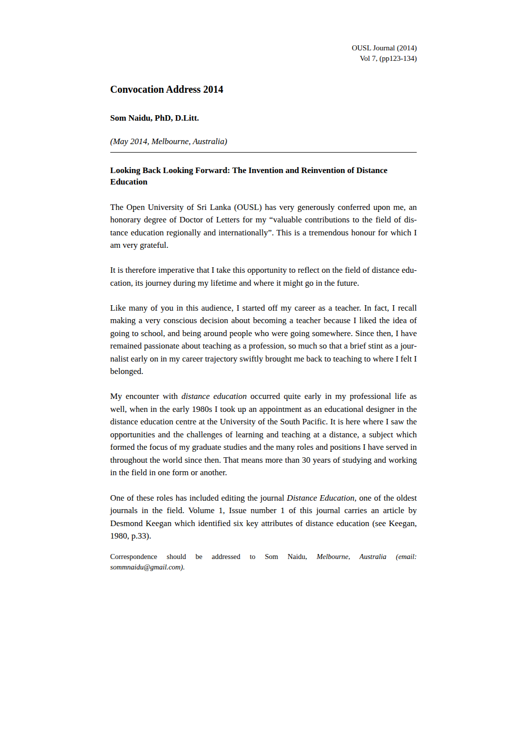OUSL Journal (2014)
Vol 7, (pp123-134)
Convocation Address 2014
Som Naidu, PhD, D.Litt.
(May 2014, Melbourne, Australia)
Looking Back Looking Forward: The Invention and Reinvention of Distance Education
The Open University of Sri Lanka (OUSL) has very generously conferred upon me, an honorary degree of Doctor of Letters for my “valuable contributions to the field of distance education regionally and internationally”. This is a tremendous honour for which I am very grateful.
It is therefore imperative that I take this opportunity to reflect on the field of distance education, its journey during my lifetime and where it might go in the future.
Like many of you in this audience, I started off my career as a teacher. In fact, I recall making a very conscious decision about becoming a teacher because I liked the idea of going to school, and being around people who were going somewhere. Since then, I have remained passionate about teaching as a profession, so much so that a brief stint as a journalist early on in my career trajectory swiftly brought me back to teaching to where I felt I belonged.
My encounter with distance education occurred quite early in my professional life as well, when in the early 1980s I took up an appointment as an educational designer in the distance education centre at the University of the South Pacific. It is here where I saw the opportunities and the challenges of learning and teaching at a distance, a subject which formed the focus of my graduate studies and the many roles and positions I have served in throughout the world since then. That means more than 30 years of studying and working in the field in one form or another.
One of these roles has included editing the journal Distance Education, one of the oldest journals in the field. Volume 1, Issue number 1 of this journal carries an article by Desmond Keegan which identified six key attributes of distance education (see Keegan, 1980, p.33).
Correspondence should be addressed to Som Naidu, Melbourne, Australia (email: sommnaidu@gmail.com).